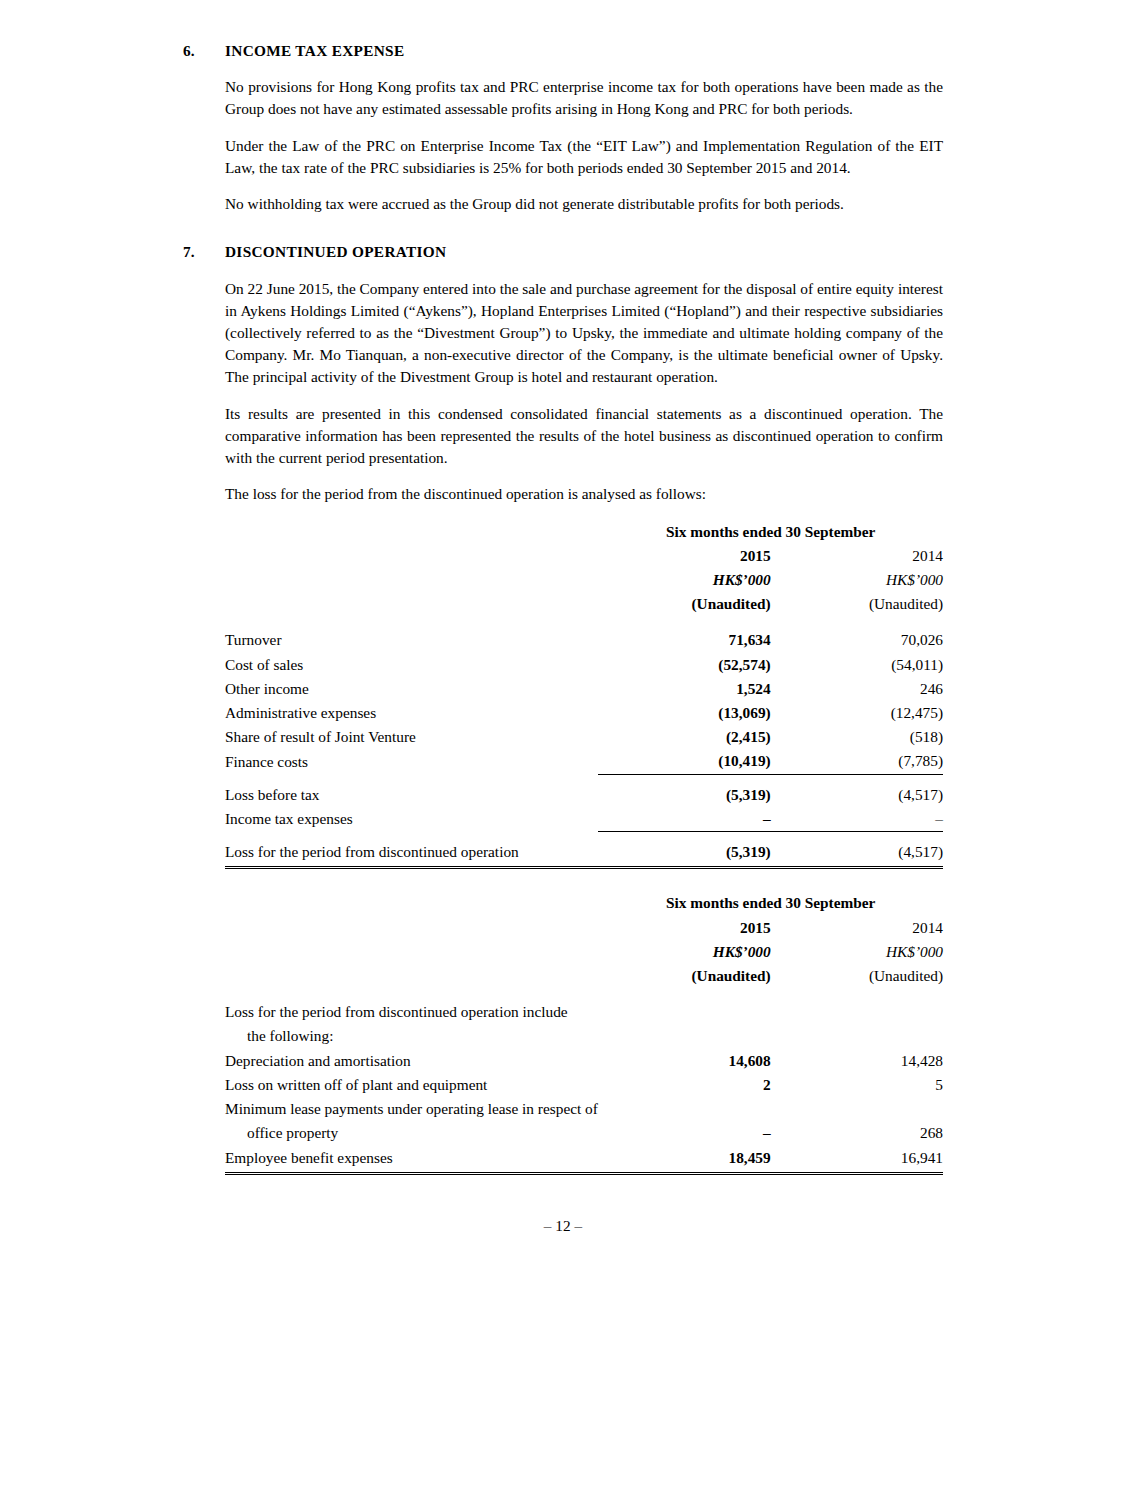6.
INCOME TAX EXPENSE
No provisions for Hong Kong profits tax and PRC enterprise income tax for both operations have been made as the Group does not have any estimated assessable profits arising in Hong Kong and PRC for both periods.
Under the Law of the PRC on Enterprise Income Tax (the “EIT Law”) and Implementation Regulation of the EIT Law, the tax rate of the PRC subsidiaries is 25% for both periods ended 30 September 2015 and 2014.
No withholding tax were accrued as the Group did not generate distributable profits for both periods.
7.
DISCONTINUED OPERATION
On 22 June 2015, the Company entered into the sale and purchase agreement for the disposal of entire equity interest in Aykens Holdings Limited (“Aykens”), Hopland Enterprises Limited (“Hopland”) and their respective subsidiaries (collectively referred to as the “Divestment Group”) to Upsky, the immediate and ultimate holding company of the Company. Mr. Mo Tianquan, a non-executive director of the Company, is the ultimate beneficial owner of Upsky. The principal activity of the Divestment Group is hotel and restaurant operation.
Its results are presented in this condensed consolidated financial statements as a discontinued operation. The comparative information has been represented the results of the hotel business as discontinued operation to confirm with the current period presentation.
The loss for the period from the discontinued operation is analysed as follows:
| | Six months ended 30 September |
| | 2015 | 2014 |
| | HK$’000 | HK$’000 |
| | (Unaudited) | (Unaudited) |
| Turnover | 71,634 | 70,026 |
| Cost of sales | (52,574) | (54,011) |
| Other income | 1,524 | 246 |
| Administrative expenses | (13,069) | (12,475) |
| Share of result of Joint Venture | (2,415) | (518) |
| Finance costs | (10,419) | (7,785) |
| Loss before tax | (5,319) | (4,517) |
| Income tax expenses | – | – |
| Loss for the period from discontinued operation | (5,319) | (4,517) |
| | Six months ended 30 September |
| | 2015 | 2014 |
| | HK$’000 | HK$’000 |
| | (Unaudited) | (Unaudited) |
| Loss for the period from discontinued operation include | | |
| the following: | | |
| Depreciation and amortisation | 14,608 | 14,428 |
| Loss on written off of plant and equipment | 2 | 5 |
| Minimum lease payments under operating lease in respect of | | |
| office property | – | 268 |
| Employee benefit expenses | 18,459 | 16,941 |
– 12 –